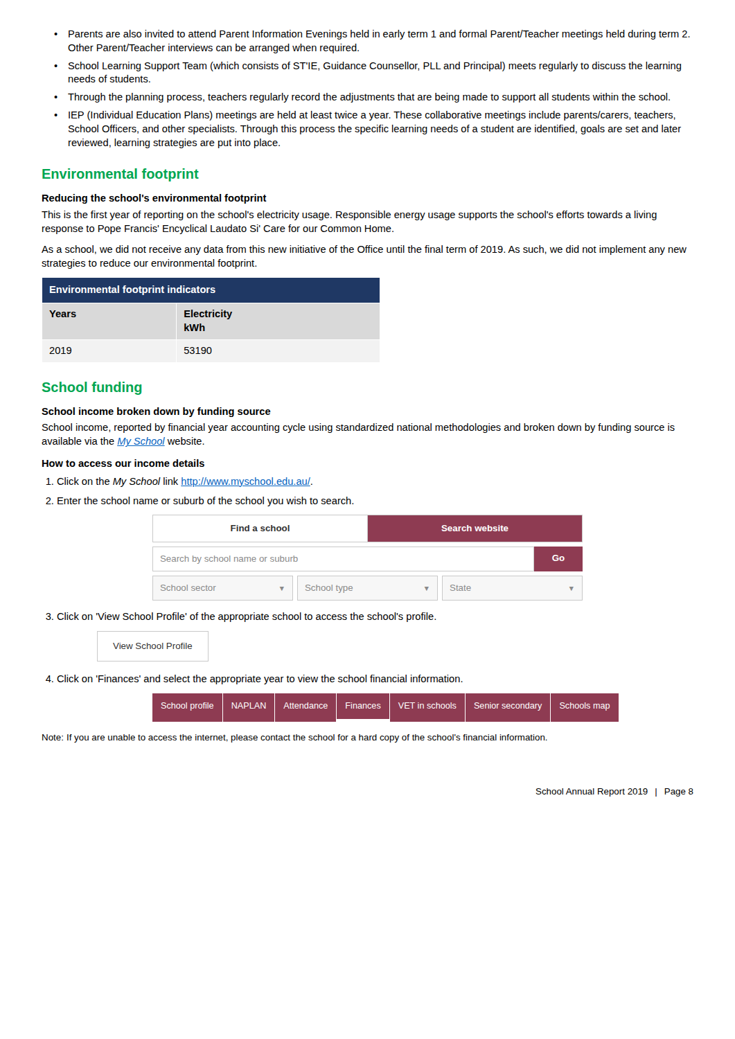Parents are also invited to attend Parent Information Evenings held in early term 1 and formal Parent/Teacher meetings held during term 2. Other Parent/Teacher interviews can be arranged when required.
School Learning Support Team (which consists of ST'IE, Guidance Counsellor, PLL and Principal) meets regularly to discuss the learning needs of students.
Through the planning process, teachers regularly record the adjustments that are being made to support all students within the school.
IEP (Individual Education Plans) meetings are held at least twice a year. These collaborative meetings include parents/carers, teachers, School Officers, and other specialists. Through this process the specific learning needs of a student are identified, goals are set and later reviewed, learning strategies are put into place.
Environmental footprint
Reducing the school's environmental footprint
This is the first year of reporting on the school's electricity usage. Responsible energy usage supports the school's efforts towards a living response to Pope Francis' Encyclical Laudato Si' Care for our Common Home.
As a school, we did not receive any data from this new initiative of the Office until the final term of 2019. As such, we did not implement any new strategies to reduce our environmental footprint.
| Environmental footprint indicators |
| --- |
| Years | Electricity kWh |
| 2019 | 53190 |
School funding
School income broken down by funding source
School income, reported by financial year accounting cycle using standardized national methodologies and broken down by funding source is available via the My School website.
How to access our income details
Click on the My School link http://www.myschool.edu.au/.
Enter the school name or suburb of the school you wish to search.
Find a school
Search website
Search by school name or suburb
Go
School sector▼
School type▼
State▼
Click on 'View School Profile' of the appropriate school to access the school's profile.
View School Profile
Click on 'Finances' and select the appropriate year to view the school financial information.
School profile
NAPLAN
Attendance
Finances
VET in schools
Senior secondary
Schools map
Note: If you are unable to access the internet, please contact the school for a hard copy of the school's financial information.
School Annual Report 2019|Page 8